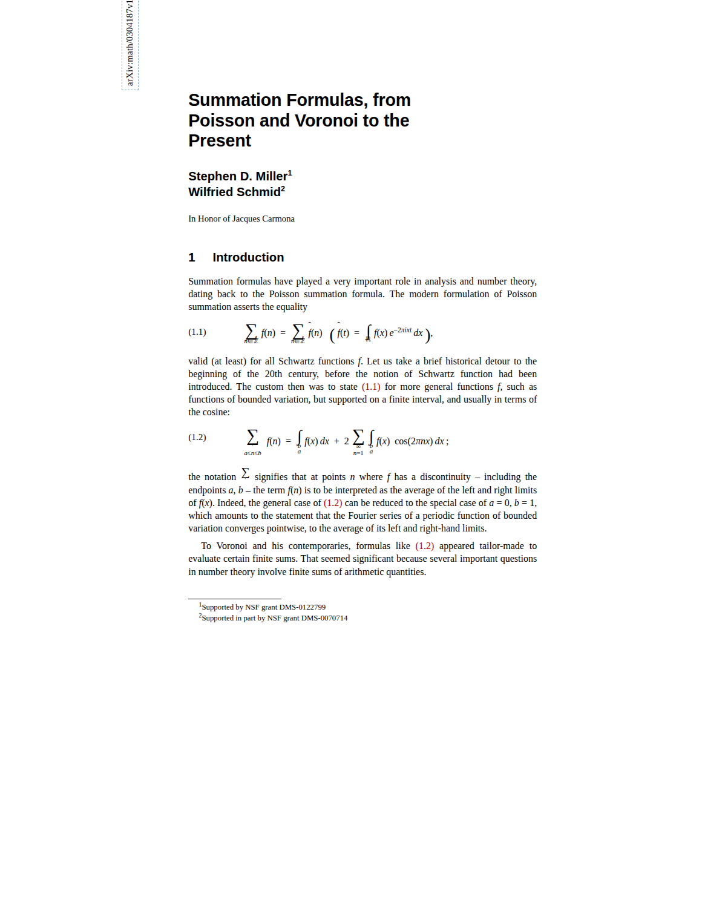arXiv:math/0304187v1 [math.NT] 15 Apr 2003
Summation Formulas, from
Poisson and Voronoi to the
Present
Stephen D. Miller1
Wilfried Schmid2
In Honor of Jacques Carmona
1 Introduction
Summation formulas have played a very important role in analysis and number theory, dating back to the Poisson summation formula. The modern formulation of Poisson summation asserts the equality
(1.1) ∑n∈ℤ f(n) = ∑n∈ℤ ̂f(n) ( ̂f(t) = ∫ℝ f(x) e−2πixt dx ),
valid (at least) for all Schwartz functions f. Let us take a brief historical detour to the beginning of the 20th century, before the notion of Schwartz function had been introduced. The custom then was to state (1.1) for more general functions f, such as functions of bounded variation, but supported on a finite interval, and usually in terms of the cosine:
(1.2) ∑′a≤n≤b f(n) = ∫ba f(x) dx + 2 ∑∞n=1 ∫ba f(x) cos(2πnx) dx ;
the notation ∑′ signifies that at points n where f has a discontinuity – including the endpoints a, b – the term f(n) is to be interpreted as the average of the left and right limits of f(x). Indeed, the general case of (1.2) can be reduced to the special case of a = 0, b = 1, which amounts to the statement that the Fourier series of a periodic function of bounded variation converges pointwise, to the average of its left and right-hand limits.
To Voronoi and his contemporaries, formulas like (1.2) appeared tailor-made to evaluate certain finite sums. That seemed significant because several important questions in number theory involve finite sums of arithmetic quantities.
1Supported by NSF grant DMS-0122799
2Supported in part by NSF grant DMS-0070714